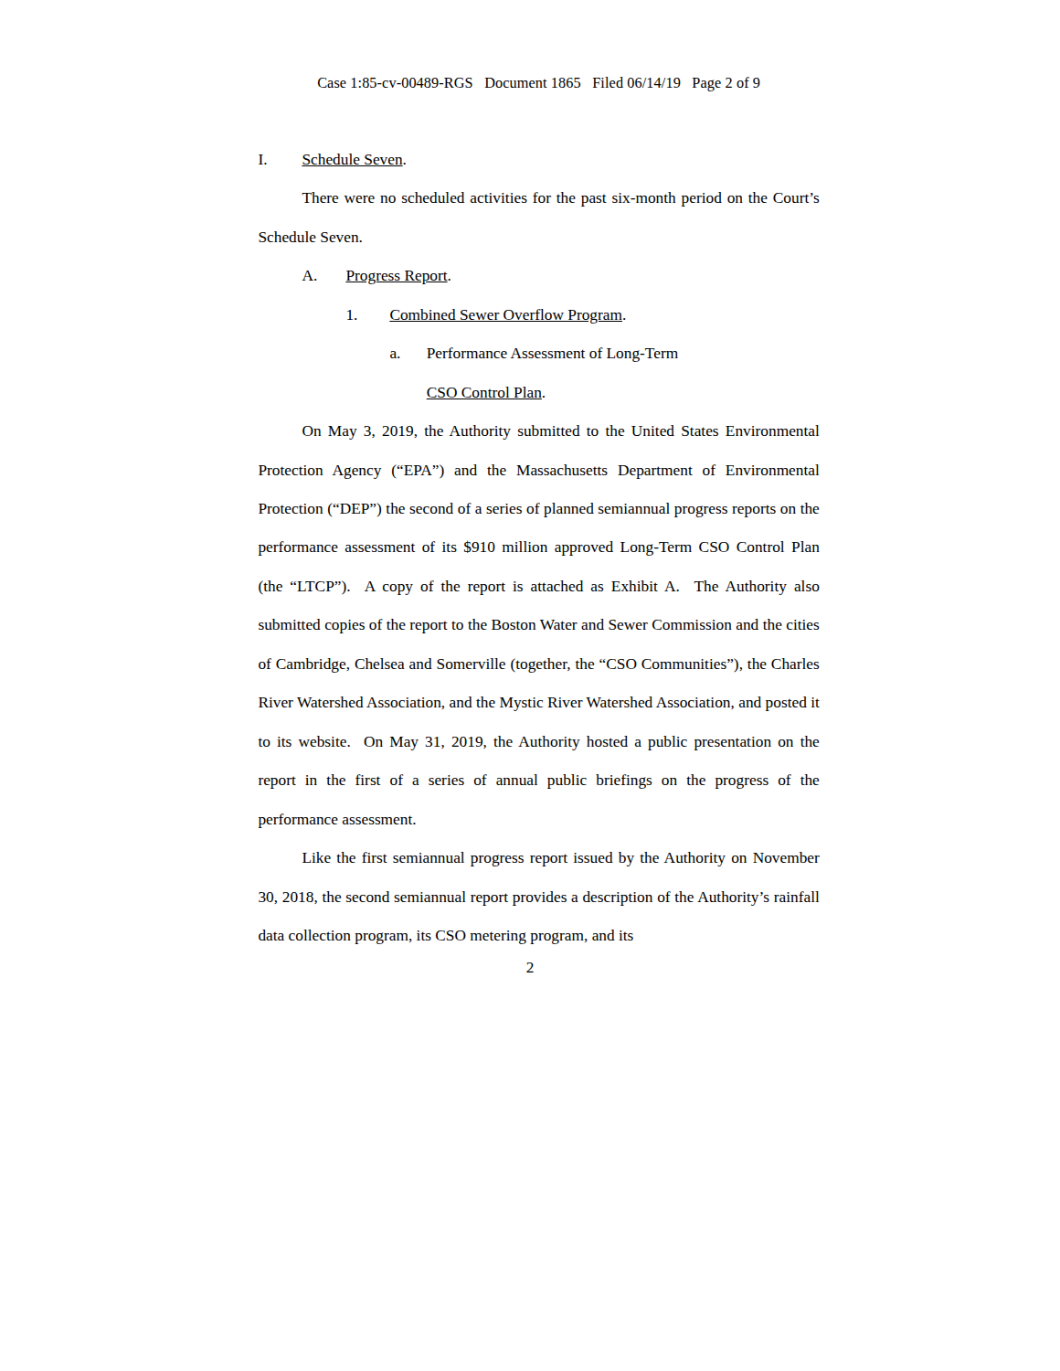Case 1:85-cv-00489-RGS Document 1865 Filed 06/14/19 Page 2 of 9
I. Schedule Seven.
There were no scheduled activities for the past six-month period on the Court’s Schedule Seven.
A. Progress Report.
1. Combined Sewer Overflow Program.
a. Performance Assessment of Long-Term
CSO Control Plan.
On May 3, 2019, the Authority submitted to the United States Environmental Protection Agency (“EPA”) and the Massachusetts Department of Environmental Protection (“DEP”) the second of a series of planned semiannual progress reports on the performance assessment of its $910 million approved Long-Term CSO Control Plan (the “LTCP”). A copy of the report is attached as Exhibit A. The Authority also submitted copies of the report to the Boston Water and Sewer Commission and the cities of Cambridge, Chelsea and Somerville (together, the “CSO Communities”), the Charles River Watershed Association, and the Mystic River Watershed Association, and posted it to its website. On May 31, 2019, the Authority hosted a public presentation on the report in the first of a series of annual public briefings on the progress of the performance assessment.
Like the first semiannual progress report issued by the Authority on November 30, 2018, the second semiannual report provides a description of the Authority’s rainfall data collection program, its CSO metering program, and its
2